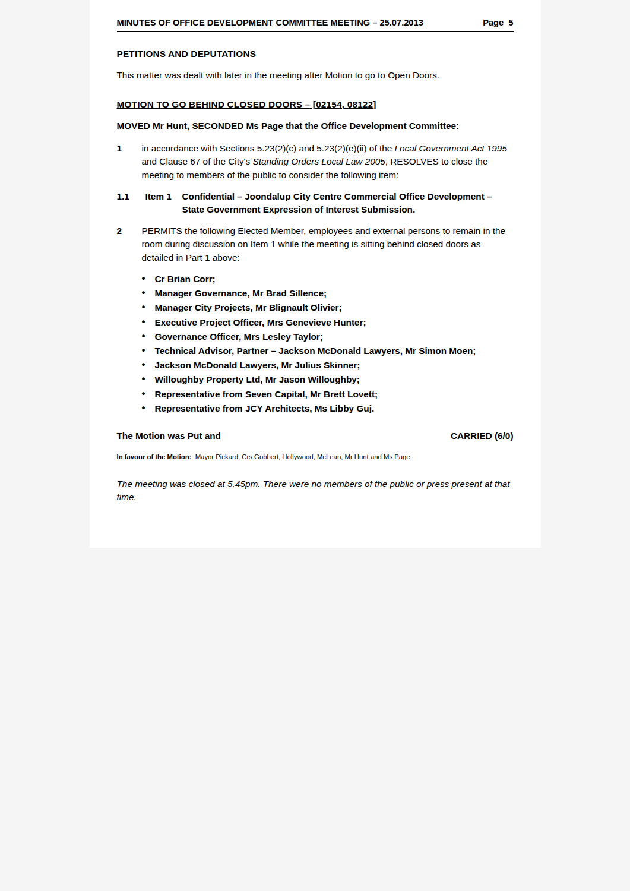MINUTES OF OFFICE DEVELOPMENT COMMITTEE MEETING – 25.07.2013 Page 5
PETITIONS AND DEPUTATIONS
This matter was dealt with later in the meeting after Motion to go to Open Doors.
MOTION TO GO BEHIND CLOSED DOORS – [02154, 08122]
MOVED Mr Hunt, SECONDED Ms Page that the Office Development Committee:
1 in accordance with Sections 5.23(2)(c) and 5.23(2)(e)(ii) of the Local Government Act 1995 and Clause 67 of the City's Standing Orders Local Law 2005, RESOLVES to close the meeting to members of the public to consider the following item:
1.1 Item 1 Confidential – Joondalup City Centre Commercial Office Development – State Government Expression of Interest Submission.
2 PERMITS the following Elected Member, employees and external persons to remain in the room during discussion on Item 1 while the meeting is sitting behind closed doors as detailed in Part 1 above:
Cr Brian Corr;
Manager Governance, Mr Brad Sillence;
Manager City Projects, Mr Blignault Olivier;
Executive Project Officer, Mrs Genevieve Hunter;
Governance Officer, Mrs Lesley Taylor;
Technical Advisor, Partner – Jackson McDonald Lawyers, Mr Simon Moen;
Jackson McDonald Lawyers, Mr Julius Skinner;
Willoughby Property Ltd, Mr Jason Willoughby;
Representative from Seven Capital, Mr Brett Lovett;
Representative from JCY Architects, Ms Libby Guj.
The Motion was Put and CARRIED (6/0)
In favour of the Motion: Mayor Pickard, Crs Gobbert, Hollywood, McLean, Mr Hunt and Ms Page.
The meeting was closed at 5.45pm. There were no members of the public or press present at that time.